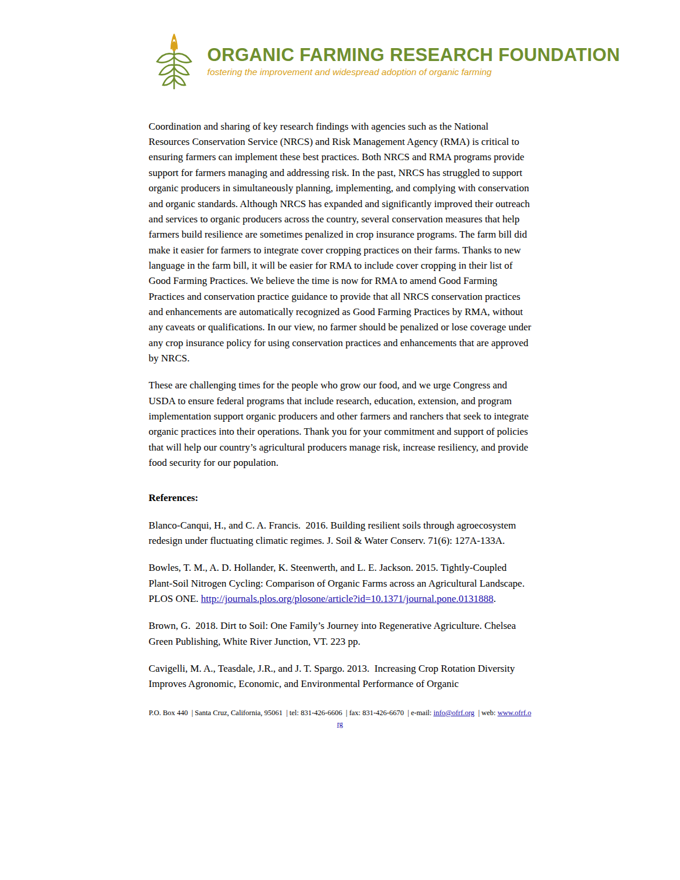ORGANIC FARMING RESEARCH FOUNDATION
fostering the improvement and widespread adoption of organic farming
Coordination and sharing of key research findings with agencies such as the National Resources Conservation Service (NRCS) and Risk Management Agency (RMA) is critical to ensuring farmers can implement these best practices. Both NRCS and RMA programs provide support for farmers managing and addressing risk. In the past, NRCS has struggled to support organic producers in simultaneously planning, implementing, and complying with conservation and organic standards. Although NRCS has expanded and significantly improved their outreach and services to organic producers across the country, several conservation measures that help farmers build resilience are sometimes penalized in crop insurance programs. The farm bill did make it easier for farmers to integrate cover cropping practices on their farms. Thanks to new language in the farm bill, it will be easier for RMA to include cover cropping in their list of Good Farming Practices. We believe the time is now for RMA to amend Good Farming Practices and conservation practice guidance to provide that all NRCS conservation practices and enhancements are automatically recognized as Good Farming Practices by RMA, without any caveats or qualifications. In our view, no farmer should be penalized or lose coverage under any crop insurance policy for using conservation practices and enhancements that are approved by NRCS.
These are challenging times for the people who grow our food, and we urge Congress and USDA to ensure federal programs that include research, education, extension, and program implementation support organic producers and other farmers and ranchers that seek to integrate organic practices into their operations. Thank you for your commitment and support of policies that will help our country’s agricultural producers manage risk, increase resiliency, and provide food security for our population.
References:
Blanco-Canqui, H., and C. A. Francis. 2016. Building resilient soils through agroecosystem redesign under fluctuating climatic regimes. J. Soil & Water Conserv. 71(6): 127A-133A.
Bowles, T. M., A. D. Hollander, K. Steenwerth, and L. E. Jackson. 2015. Tightly-Coupled Plant-Soil Nitrogen Cycling: Comparison of Organic Farms across an Agricultural Landscape. PLOS ONE. http://journals.plos.org/plosone/article?id=10.1371/journal.pone.0131888.
Brown, G. 2018. Dirt to Soil: One Family’s Journey into Regenerative Agriculture. Chelsea Green Publishing, White River Junction, VT. 223 pp.
Cavigelli, M. A., Teasdale, J.R., and J. T. Spargo. 2013. Increasing Crop Rotation Diversity Improves Agronomic, Economic, and Environmental Performance of Organic
P.O. Box 440 | Santa Cruz, California, 95061 | tel: 831-426-6606 | fax: 831-426-6670 | e-mail: info@ofrf.org | web: www.ofrf.org